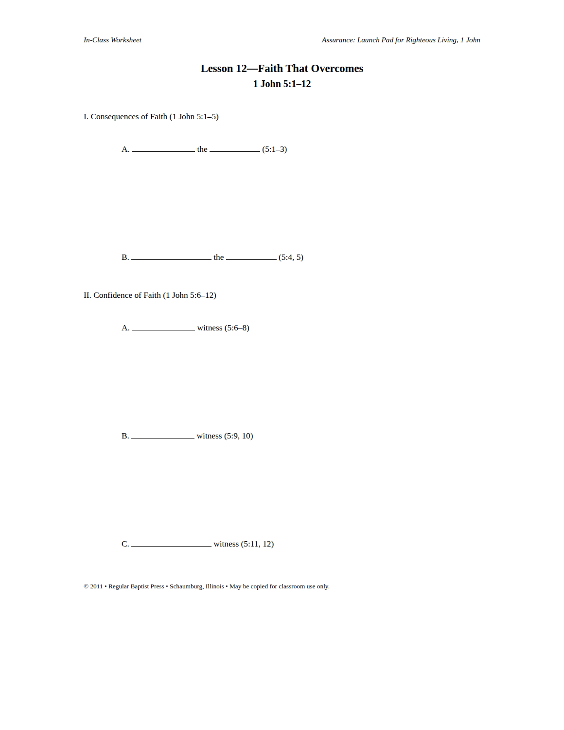In-Class Worksheet Assurance: Launch Pad for Righteous Living, 1 John
Lesson 12—Faith That Overcomes
1 John 5:1–12
I. Consequences of Faith (1 John 5:1–5)
A. the (5:1–3)
B. the (5:4, 5)
II. Confidence of Faith (1 John 5:6–12)
A. witness (5:6–8)
B. witness (5:9, 10)
C. witness (5:11, 12)
© 2011 • Regular Baptist Press • Schaumburg, Illinois • May be copied for classroom use only.